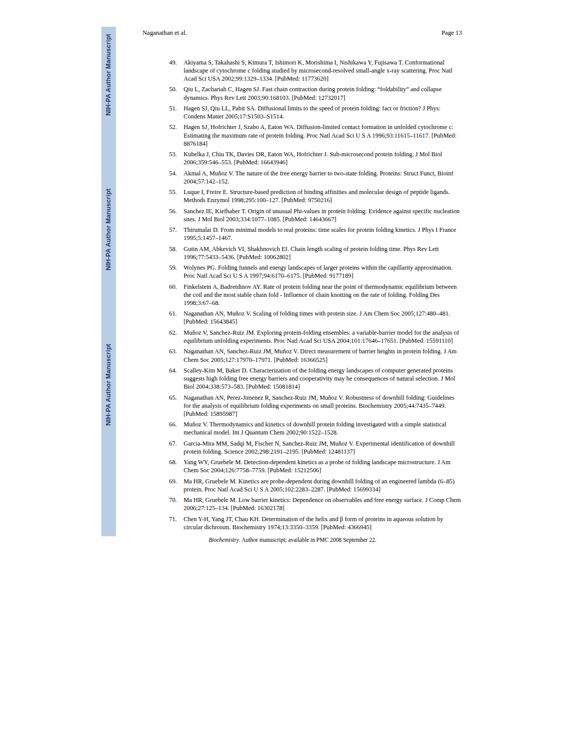NIH-PA Author Manuscript NIH-PA Author Manuscript NIH-PA Author Manuscript
Naganathan et al.
Page 13
49. Akiyama S, Takahashi S, Kimura T, Ishimori K, Morishima I, Nishikawa Y, Fujisawa T. Conformational landscape of cytochrome c folding studied by microsecond-resolved small-angle x-ray scattering. Proc Natl Acad Sci USA 2002;99:1329–1334. [PubMed: 11773620]
50. Qiu L, Zachariah C, Hagen SJ. Fast chain contraction during protein folding: “foldability” and collapse dynamics. Phys Rev Lett 2003;90:168103. [PubMed: 12732017]
51. Hagen SJ, Qiu LL, Pabit SA. Diffusional limits to the speed of protein folding: fact or friction? J Phys: Condens Matter 2005;17:S1503–S1514.
52. Hagen SJ, Hofrichter J, Szabo A, Eaton WA. Diffusion-limited contact formation in unfolded cytochrome c: Estimating the maximum rate of protein folding. Proc Natl Acad Sci U S A 1996;93:11615–11617. [PubMed: 8876184]
53. Kubelka J, Chiu TK, Davies DR, Eaton WA, Hofrichter J. Sub-microsecond protein folding. J Mol Biol 2006;359:546–553. [PubMed: 16643946]
54. Akmal A, Muñoz V. The nature of the free energy barrier to two-state folding. Proteins: Struct Funct, Bioinf 2004;57:142–152.
55. Luque I, Freire E. Structure-based prediction of binding affinities and molecular design of peptide ligands. Methods Enzymol 1998;295:100–127. [PubMed: 9750216]
56. Sanchez IE, Kiefhaber T. Origin of unusual Phi-values in protein folding: Evidence against specific nucleation sites. J Mol Biol 2003;334:1077–1085. [PubMed: 14643667]
57. Thirumalai D. From minimal models to real proteins: time scales for protein folding kinetics. J Phys I France 1995;5:1457–1467.
58. Gutin AM, Abkevich VI, Shakhnovich EI. Chain length scaling of protein folding time. Phys Rev Lett 1996;77:5433–5436. [PubMed: 10062802]
59. Wolynes PG. Folding funnels and energy landscapes of larger proteins within the capillarity approximation. Proc Natl Acad Sci U S A 1997;94:6170–6175. [PubMed: 9177189]
60. Finkelstein A, Badretdinov AY. Rate of protein folding near the point of thermodynamic equilibrium between the coil and the most stable chain fold - Influence of chain knotting on the rate of folding. Folding Des 1998;3:67–68.
61. Naganathan AN, Muñoz V. Scaling of folding times with protein size. J Am Chem Soc 2005;127:480–481. [PubMed: 15643845]
62. Muñoz V, Sanchez-Ruiz JM. Exploring protein-folding ensembles: a variable-barrier model for the analysis of equilibrium unfolding experiments. Proc Natl Acad Sci USA 2004;101:17646–17651. [PubMed: 15591110]
63. Naganathan AN, Sanchez-Ruiz JM, Muñoz V. Direct measurement of barrier heights in protein folding. J Am Chem Soc 2005;127:17970–17971. [PubMed: 16366525]
64. Scalley-Kim M, Baker D. Characterization of the folding energy landscapes of computer generated proteins suggests high folding free energy barriers and cooperativity may be consequences of natural selection. J Mol Biol 2004;338:573–583. [PubMed: 15081814]
65. Naganathan AN, Perez-Jimenez R, Sanchez-Ruiz JM, Muñoz V. Robustness of downhill folding: Guidelines for the analysis of equilibrium folding experiments on small proteins. Biochemistry 2005;44:7435–7449. [PubMed: 15895987]
66. Muñoz V. Thermodynamics and kinetics of downhill protein folding investigated with a simple statistical mechanical model. Int J Quantum Chem 2002;90:1522–1528.
67. Garcia-Mira MM, Sadqi M, Fischer N, Sanchez-Ruiz JM, Muñoz V. Experimental identification of downhill protein folding. Science 2002;298:2191–2195. [PubMed: 12481137]
68. Yang WY, Gruebele M. Detection-dependent kinetics as a probe of folding landscape microstructure. J Am Chem Soc 2004;126:7758–7759. [PubMed: 15212506]
69. Ma HR, Gruebele M. Kinetics are probe-dependent during downhill folding of an engineered lambda (6–85) protein. Proc Natl Acad Sci U S A 2005;102:2283–2287. [PubMed: 15699334]
70. Ma HR, Gruebele M. Low barrier kinetics: Dependence on observables and free energy surface. J Comp Chem 2006;27:125–134. [PubMed: 16302178]
71. Chen Y-H, Yang JT, Chau KH. Determination of the helix and β form of proteins in aqueous solution by circular dichroism. Biochemistry 1974;13:3350–3359. [PubMed: 4366945]
Biochemistry. Author manuscript; available in PMC 2008 September 22.